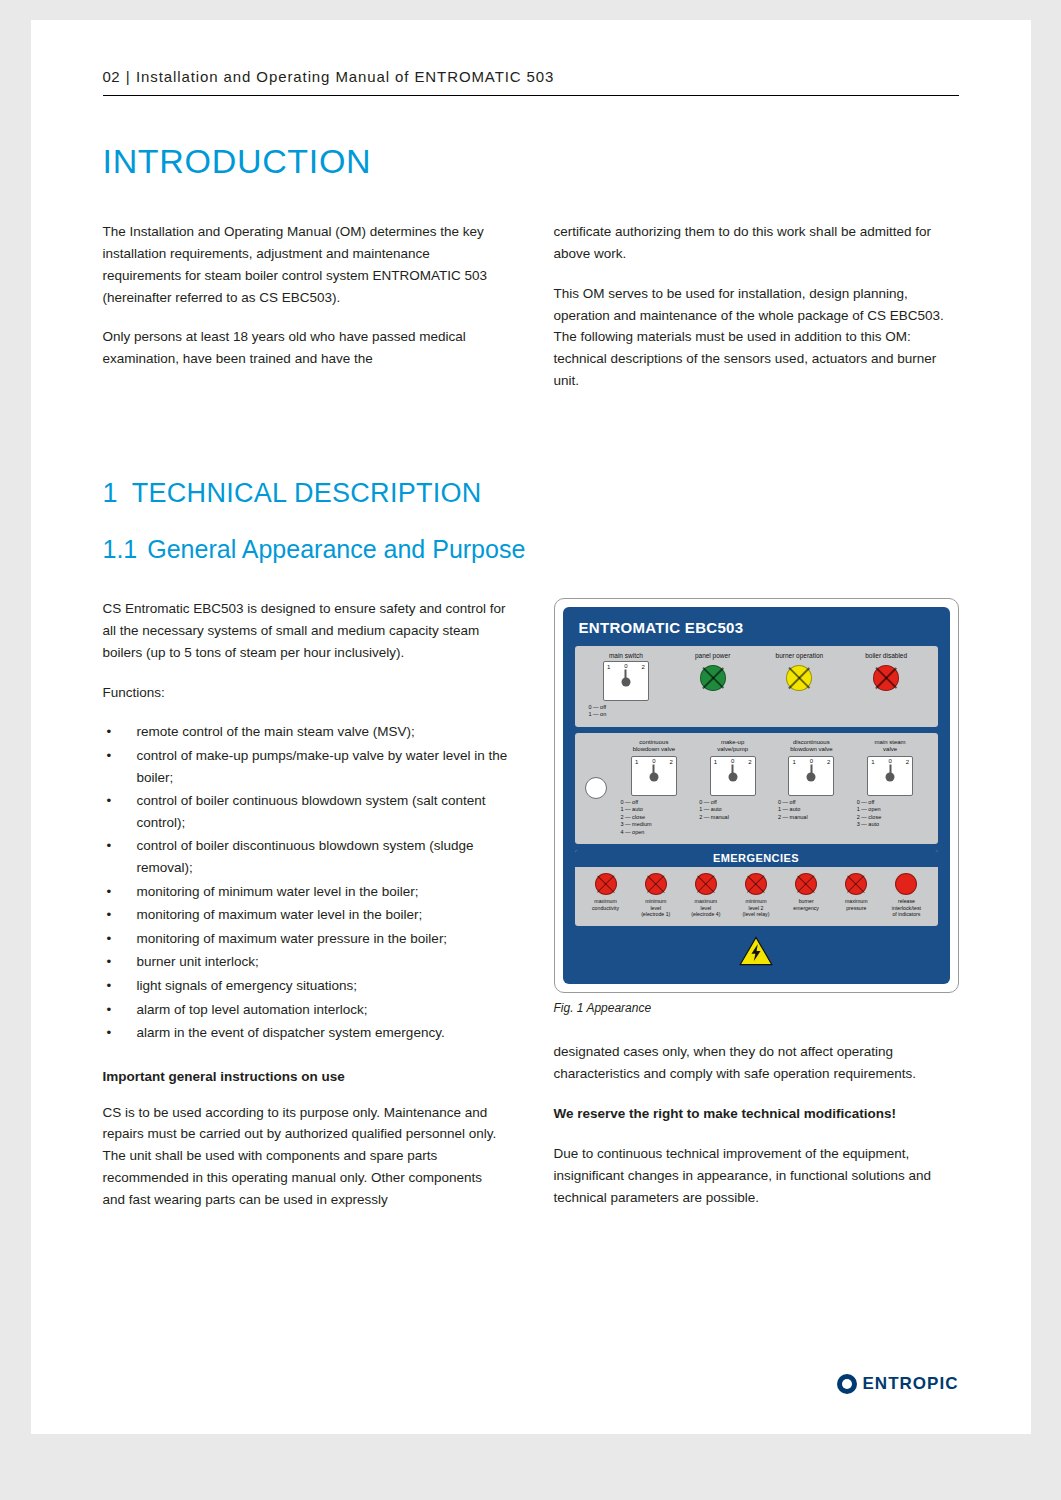02|Installation and Operating Manual of ENTROMATIC 503
INTRODUCTION
The Installation and Operating Manual (OM) determines the key installation requirements, adjustment and maintenance requirements for steam boiler control system ENTROMATIC 503 (hereinafter referred to as CS EBC503).
Only persons at least 18 years old who have passed medical examination, have been trained and have the
certificate authorizing them to do this work shall be admitted for above work.
This OM serves to be used for installation, design planning, operation and maintenance of the whole package of CS EBC503. The following materials must be used in addition to this OM: technical descriptions of the sensors used, actuators and burner unit.
1 TECHNICAL DESCRIPTION
1.1 General Appearance and Purpose
CS Entromatic EBC503 is designed to ensure safety and control for all the necessary systems of small and medium capacity steam boilers (up to 5 tons of steam per hour inclusively).
Functions:
remote control of the main steam valve (MSV);
control of make-up pumps/make-up valve by water level in the boiler;
control of boiler continuous blowdown system (salt content control);
control of boiler discontinuous blowdown system (sludge removal);
monitoring of minimum water level in the boiler;
monitoring of maximum water level in the boiler;
monitoring of maximum water pressure in the boiler;
burner unit interlock;
light signals of emergency situations;
alarm of top level automation interlock;
alarm in the event of dispatcher system emergency.
Important general instructions on use
CS is to be used according to its purpose only. Maintenance and repairs must be carried out by authorized qualified personnel only. The unit shall be used with components and spare parts recommended in this operating manual only. Other components and fast wearing parts can be used in expressly
ENTROMATIC EBC503
main switch panel power burner operation boiler disabled
1 0 2
0 — off
1 — on
continuous
blowdown valve make-up
valve/pump discontinuous
blowdown valve main steam
valve
1 0 2
0 — off
1 — auto
2 — close
3 — medium
4 — open
1 0 2
0 — off
1 — auto
2 — manual
1 0 2
0 — off
1 — auto
2 — manual
1 0 2
0 — off
1 — open
2 — close
3 — auto
EMERGENCIES
maximum
conductivity
minimum
level
(electrode 1)
maximum
level
(electrode 4)
minimum
level 2
(level relay)
burner
emergency
maximum
pressure
release
interlock/test
of indicators
Fig. 1 Appearance
designated cases only, when they do not affect operating characteristics and comply with safe operation requirements.
We reserve the right to make technical modifications!
Due to continuous technical improvement of the equipment, insignificant changes in appearance, in functional solutions and technical parameters are possible.
ENTROPIC